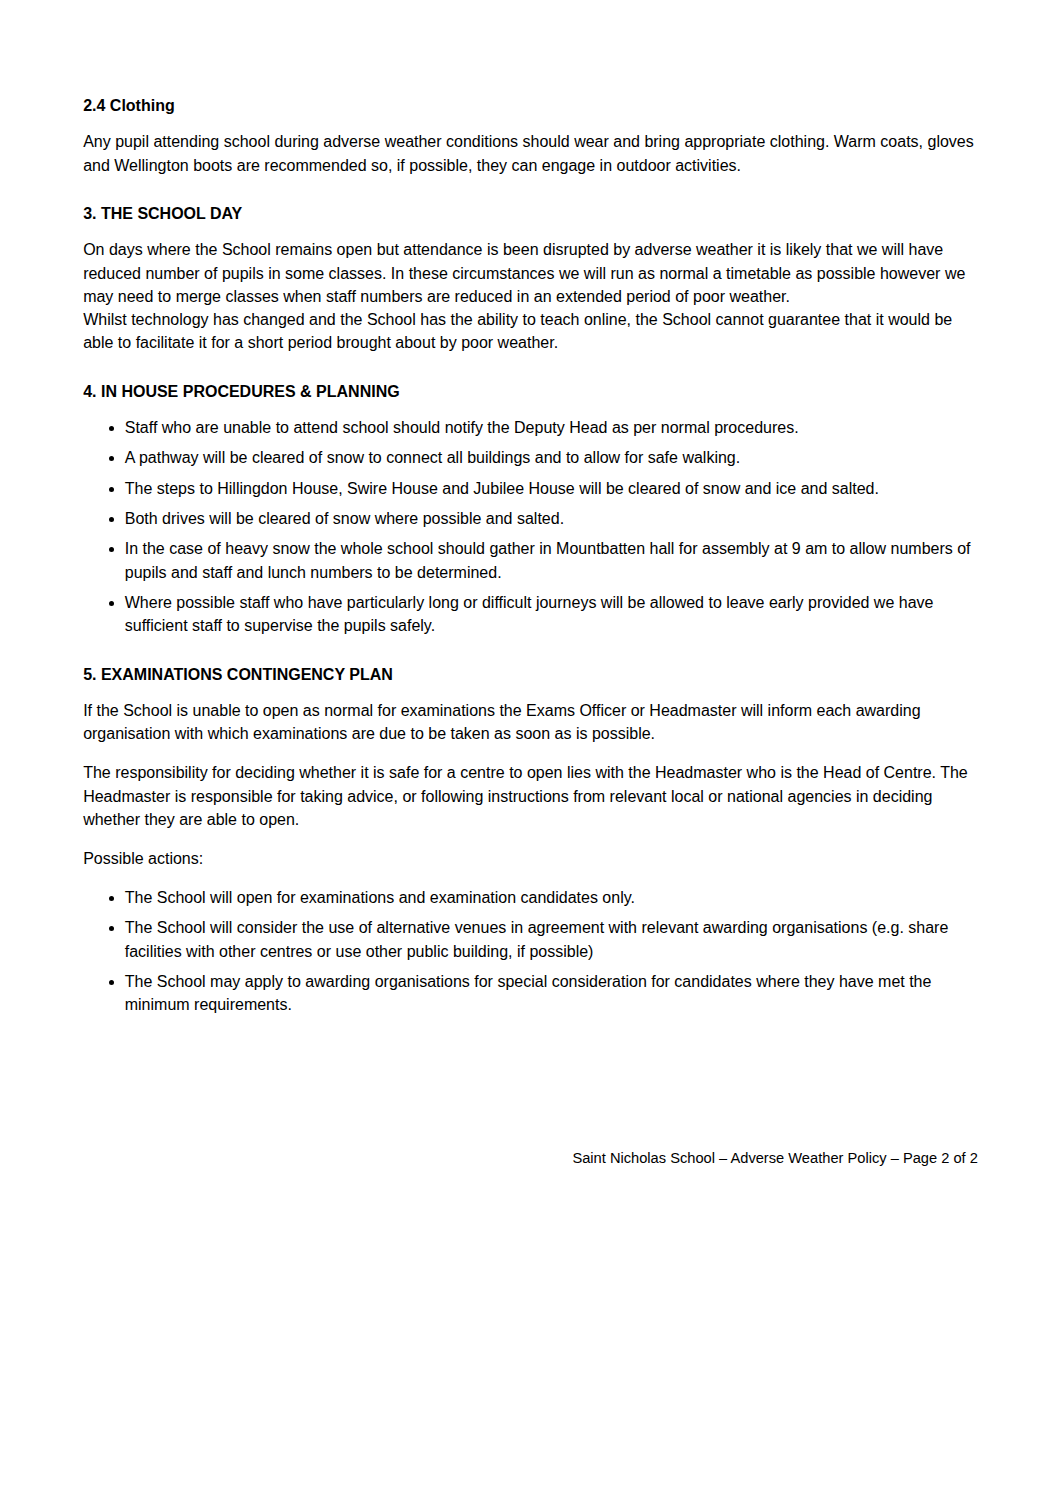2.4 Clothing
Any pupil attending school during adverse weather conditions should wear and bring appropriate clothing. Warm coats, gloves and Wellington boots are recommended so, if possible, they can engage in outdoor activities.
3. THE SCHOOL DAY
On days where the School remains open but attendance is been disrupted by adverse weather it is likely that we will have reduced number of pupils in some classes. In these circumstances we will run as normal a timetable as possible however we may need to merge classes when staff numbers are reduced in an extended period of poor weather.
Whilst technology has changed and the School has the ability to teach online, the School cannot guarantee that it would be able to facilitate it for a short period brought about by poor weather.
4. IN HOUSE PROCEDURES & PLANNING
Staff who are unable to attend school should notify the Deputy Head as per normal procedures.
A pathway will be cleared of snow to connect all buildings and to allow for safe walking.
The steps to Hillingdon House, Swire House and Jubilee House will be cleared of snow and ice and salted.
Both drives will be cleared of snow where possible and salted.
In the case of heavy snow the whole school should gather in Mountbatten hall for assembly at 9 am to allow numbers of pupils and staff and lunch numbers to be determined.
Where possible staff who have particularly long or difficult journeys will be allowed to leave early provided we have sufficient staff to supervise the pupils safely.
5. EXAMINATIONS CONTINGENCY PLAN
If the School is unable to open as normal for examinations the Exams Officer or Headmaster will inform each awarding organisation with which examinations are due to be taken as soon as is possible.
The responsibility for deciding whether it is safe for a centre to open lies with the Headmaster who is the Head of Centre. The Headmaster is responsible for taking advice, or following instructions from relevant local or national agencies in deciding whether they are able to open.
Possible actions:
The School will open for examinations and examination candidates only.
The School will consider the use of alternative venues in agreement with relevant awarding organisations (e.g. share facilities with other centres or use other public building, if possible)
The School may apply to awarding organisations for special consideration for candidates where they have met the minimum requirements.
Saint Nicholas School – Adverse Weather Policy – Page 2 of 2